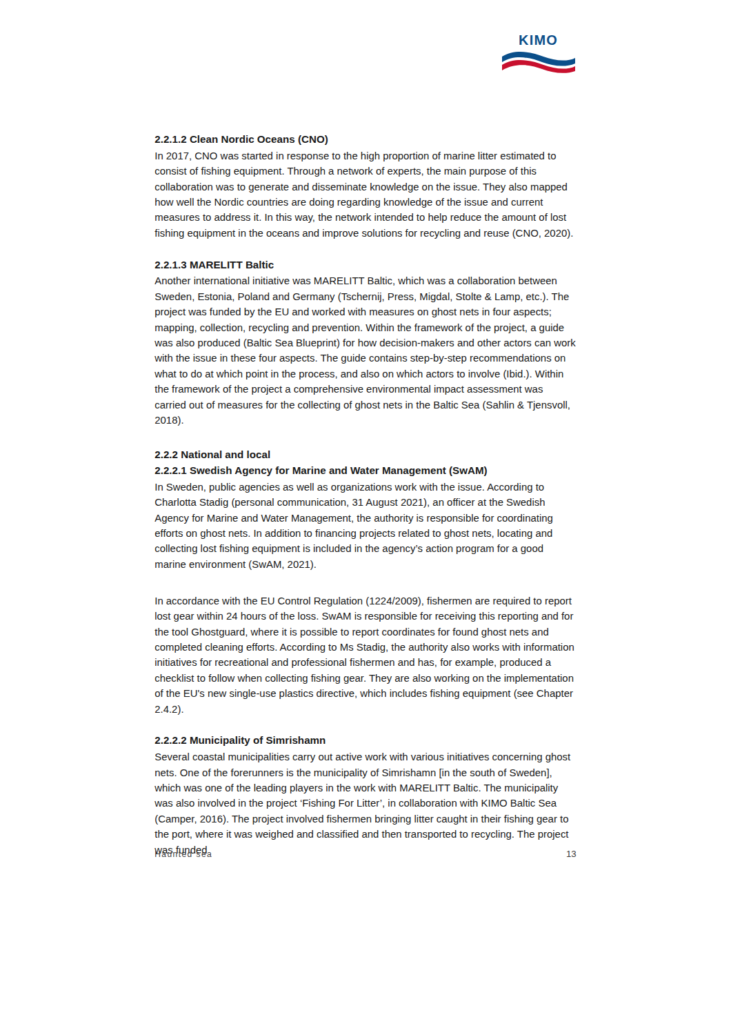KIMO
2.2.1.2 Clean Nordic Oceans (CNO)
In 2017, CNO was started in response to the high proportion of marine litter estimated to consist of fishing equipment. Through a network of experts, the main purpose of this collaboration was to generate and disseminate knowledge on the issue. They also mapped how well the Nordic countries are doing regarding knowledge of the issue and current measures to address it. In this way, the network intended to help reduce the amount of lost fishing equipment in the oceans and improve solutions for recycling and reuse (CNO, 2020).
2.2.1.3 MARELITT Baltic
Another international initiative was MARELITT Baltic, which was a collaboration between Sweden, Estonia, Poland and Germany (Tschernij, Press, Migdal, Stolte & Lamp, etc.). The project was funded by the EU and worked with measures on ghost nets in four aspects; mapping, collection, recycling and prevention. Within the framework of the project, a guide was also produced (Baltic Sea Blueprint) for how decision-makers and other actors can work with the issue in these four aspects. The guide contains step-by-step recommendations on what to do at which point in the process, and also on which actors to involve (Ibid.). Within the framework of the project a comprehensive environmental impact assessment was carried out of measures for the collecting of ghost nets in the Baltic Sea (Sahlin & Tjensvoll, 2018).
2.2.2 National and local
2.2.2.1 Swedish Agency for Marine and Water Management (SwAM)
In Sweden, public agencies as well as organizations work with the issue. According to Charlotta Stadig (personal communication, 31 August 2021), an officer at the Swedish Agency for Marine and Water Management, the authority is responsible for coordinating efforts on ghost nets. In addition to financing projects related to ghost nets, locating and collecting lost fishing equipment is included in the agency’s action program for a good marine environment (SwAM, 2021).
In accordance with the EU Control Regulation (1224/2009), fishermen are required to report lost gear within 24 hours of the loss. SwAM is responsible for receiving this reporting and for the tool Ghostguard, where it is possible to report coordinates for found ghost nets and completed cleaning efforts. According to Ms Stadig, the authority also works with information initiatives for recreational and professional fishermen and has, for example, produced a checklist to follow when collecting fishing gear. They are also working on the implementation of the EU's new single-use plastics directive, which includes fishing equipment (see Chapter 2.4.2).
2.2.2.2 Municipality of Simrishamn
Several coastal municipalities carry out active work with various initiatives concerning ghost nets. One of the forerunners is the municipality of Simrishamn [in the south of Sweden], which was one of the leading players in the work with MARELITT Baltic. The municipality was also involved in the project ‘Fishing For Litter’, in collaboration with KIMO Baltic Sea (Camper, 2016). The project involved fishermen bringing litter caught in their fishing gear to the port, where it was weighed and classified and then transported to recycling. The project was funded
Haunted sea 13